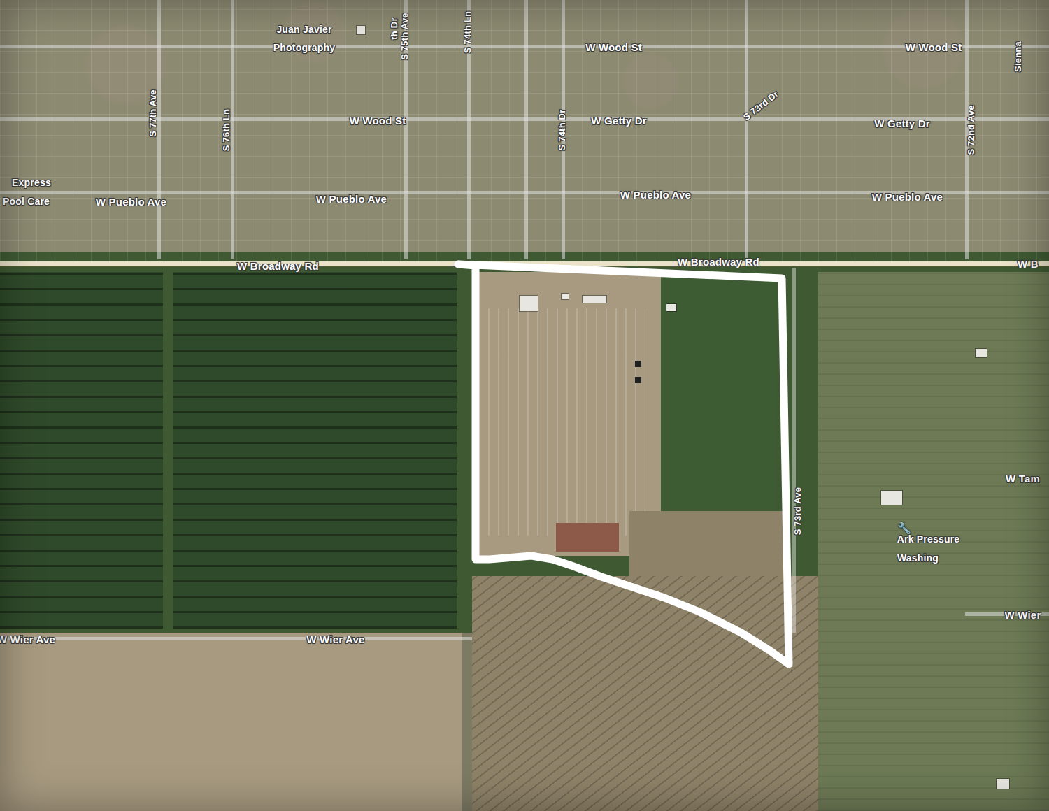🔧
W Wood St W Wood St S 74th Ln S 75th Ave th Dr Sienna Juan Javier Photography W Wood St W Getty Dr W Getty Dr S 77th Ave S 76th Ln S 74th Dr S 73rd Dr S 72nd Ave W Pueblo Ave W Pueblo Ave W Pueblo Ave W Pueblo Ave Express Pool Care W Broadway Rd W Broadway Rd W B S 73rd Ave W Wier Ave W Wier Ave W Wier W Tam Ark Pressure Washing